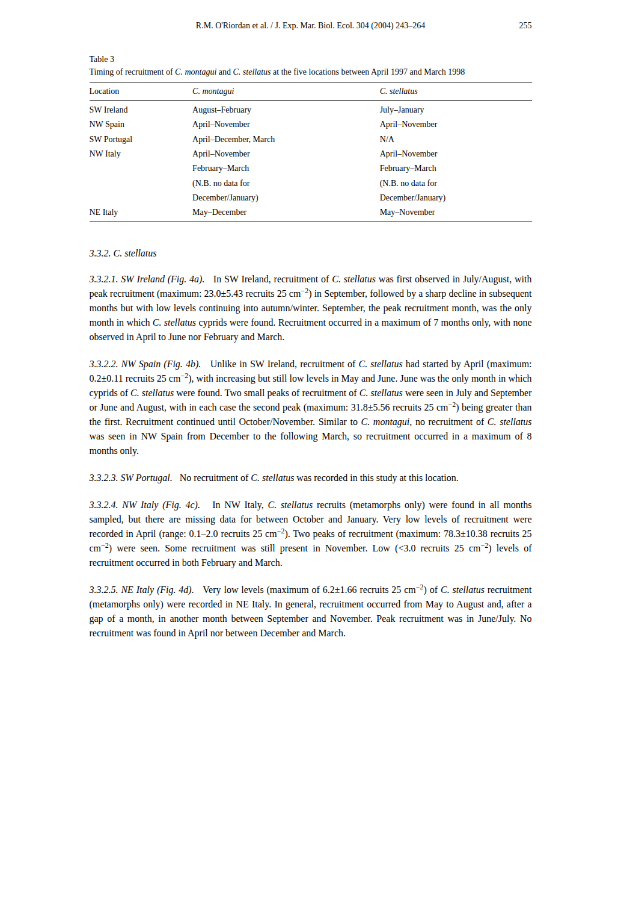R.M. O'Riordan et al. / J. Exp. Mar. Biol. Ecol. 304 (2004) 243–264 255
Table 3
Timing of recruitment of C. montagui and C. stellatus at the five locations between April 1997 and March 1998
| Location | C. montagui | C. stellatus |
| --- | --- | --- |
| SW Ireland | August–February | July–January |
| NW Spain | April–November | April–November |
| SW Portugal | April–December, March | N/A |
| NW Italy | April–November | April–November |
| | February–March | February–March |
| | (N.B. no data for | (N.B. no data for |
| | December/January) | December/January) |
| NE Italy | May–December | May–November |
3.3.2. C. stellatus
3.3.2.1. SW Ireland (Fig. 4a). In SW Ireland, recruitment of C. stellatus was first observed in July/August, with peak recruitment (maximum: 23.0±5.43 recruits 25 cm−2) in September, followed by a sharp decline in subsequent months but with low levels continuing into autumn/winter. September, the peak recruitment month, was the only month in which C. stellatus cyprids were found. Recruitment occurred in a maximum of 7 months only, with none observed in April to June nor February and March.
3.3.2.2. NW Spain (Fig. 4b). Unlike in SW Ireland, recruitment of C. stellatus had started by April (maximum: 0.2±0.11 recruits 25 cm−2), with increasing but still low levels in May and June. June was the only month in which cyprids of C. stellatus were found. Two small peaks of recruitment of C. stellatus were seen in July and September or June and August, with in each case the second peak (maximum: 31.8±5.56 recruits 25 cm−2) being greater than the first. Recruitment continued until October/November. Similar to C. montagui, no recruitment of C. stellatus was seen in NW Spain from December to the following March, so recruitment occurred in a maximum of 8 months only.
3.3.2.3. SW Portugal. No recruitment of C. stellatus was recorded in this study at this location.
3.3.2.4. NW Italy (Fig. 4c). In NW Italy, C. stellatus recruits (metamorphs only) were found in all months sampled, but there are missing data for between October and January. Very low levels of recruitment were recorded in April (range: 0.1–2.0 recruits 25 cm−2). Two peaks of recruitment (maximum: 78.3±10.38 recruits 25 cm−2) were seen. Some recruitment was still present in November. Low (<3.0 recruits 25 cm−2) levels of recruitment occurred in both February and March.
3.3.2.5. NE Italy (Fig. 4d). Very low levels (maximum of 6.2±1.66 recruits 25 cm−2) of C. stellatus recruitment (metamorphs only) were recorded in NE Italy. In general, recruitment occurred from May to August and, after a gap of a month, in another month between September and November. Peak recruitment was in June/July. No recruitment was found in April nor between December and March.